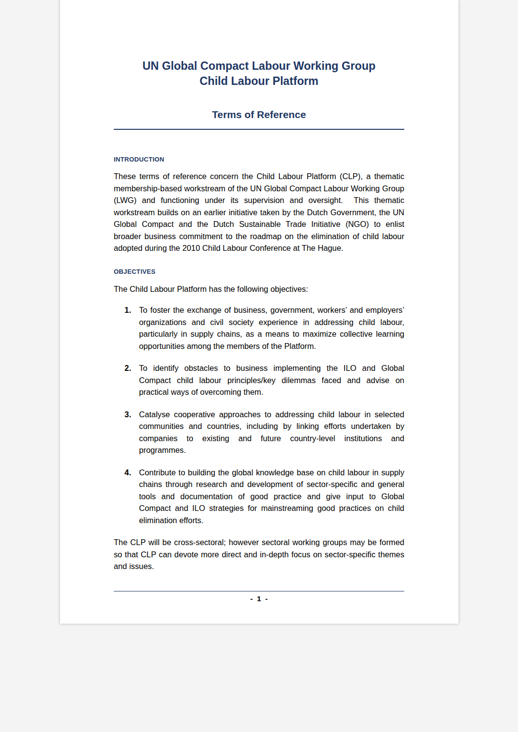UN Global Compact Labour Working Group Child Labour Platform
Terms of Reference
INTRODUCTION
These terms of reference concern the Child Labour Platform (CLP), a thematic membership-based workstream of the UN Global Compact Labour Working Group (LWG) and functioning under its supervision and oversight. This thematic workstream builds on an earlier initiative taken by the Dutch Government, the UN Global Compact and the Dutch Sustainable Trade Initiative (NGO) to enlist broader business commitment to the roadmap on the elimination of child labour adopted during the 2010 Child Labour Conference at The Hague.
OBJECTIVES
The Child Labour Platform has the following objectives:
To foster the exchange of business, government, workers’ and employers’ organizations and civil society experience in addressing child labour, particularly in supply chains, as a means to maximize collective learning opportunities among the members of the Platform.
To identify obstacles to business implementing the ILO and Global Compact child labour principles/key dilemmas faced and advise on practical ways of overcoming them.
Catalyse cooperative approaches to addressing child labour in selected communities and countries, including by linking efforts undertaken by companies to existing and future country-level institutions and programmes.
Contribute to building the global knowledge base on child labour in supply chains through research and development of sector-specific and general tools and documentation of good practice and give input to Global Compact and ILO strategies for mainstreaming good practices on child elimination efforts.
The CLP will be cross-sectoral; however sectoral working groups may be formed so that CLP can devote more direct and in-depth focus on sector-specific themes and issues.
- 1 -